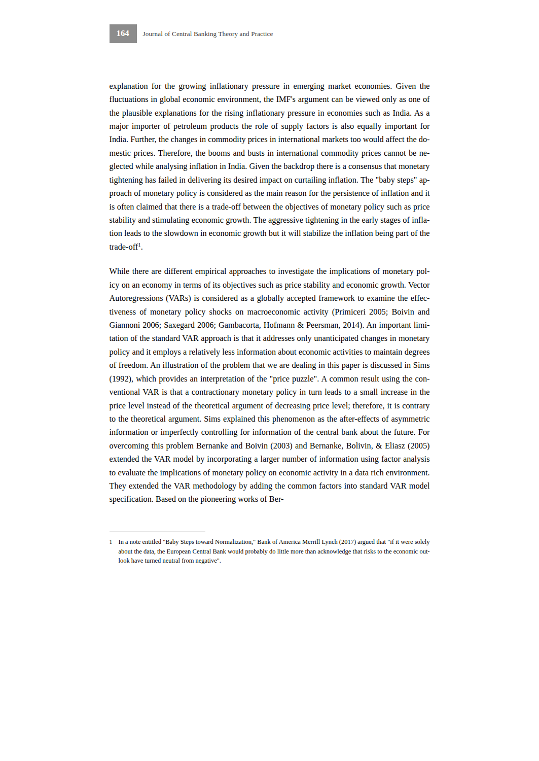164
Journal of Central Banking Theory and Practice
explanation for the growing inflationary pressure in emerging market economies. Given the fluctuations in global economic environment, the IMF's argument can be viewed only as one of the plausible explanations for the rising inflationary pressure in economies such as India. As a major importer of petroleum products the role of supply factors is also equally important for India. Further, the changes in commodity prices in international markets too would affect the domestic prices. Therefore, the booms and busts in international commodity prices cannot be neglected while analysing inflation in India. Given the backdrop there is a consensus that monetary tightening has failed in delivering its desired impact on curtailing inflation. The "baby steps" approach of monetary policy is considered as the main reason for the persistence of inflation and it is often claimed that there is a trade-off between the objectives of monetary policy such as price stability and stimulating economic growth. The aggressive tightening in the early stages of inflation leads to the slowdown in economic growth but it will stabilize the inflation being part of the trade-off1.
While there are different empirical approaches to investigate the implications of monetary policy on an economy in terms of its objectives such as price stability and economic growth. Vector Autoregressions (VARs) is considered as a globally accepted framework to examine the effectiveness of monetary policy shocks on macroeconomic activity (Primiceri 2005; Boivin and Giannoni 2006; Saxegard 2006; Gambacorta, Hofmann & Peersman, 2014). An important limitation of the standard VAR approach is that it addresses only unanticipated changes in monetary policy and it employs a relatively less information about economic activities to maintain degrees of freedom. An illustration of the problem that we are dealing in this paper is discussed in Sims (1992), which provides an interpretation of the "price puzzle". A common result using the conventional VAR is that a contractionary monetary policy in turn leads to a small increase in the price level instead of the theoretical argument of decreasing price level; therefore, it is contrary to the theoretical argument. Sims explained this phenomenon as the after-effects of asymmetric information or imperfectly controlling for information of the central bank about the future. For overcoming this problem Bernanke and Boivin (2003) and Bernanke, Bolivin, & Eliasz (2005) extended the VAR model by incorporating a larger number of information using factor analysis to evaluate the implications of monetary policy on economic activity in a data rich environment. They extended the VAR methodology by adding the common factors into standard VAR model specification. Based on the pioneering works of Ber-
1
In a note entitled "Baby Steps toward Normalization," Bank of America Merrill Lynch (2017) argued that "if it were solely about the data, the European Central Bank would probably do little more than acknowledge that risks to the economic outlook have turned neutral from negative".